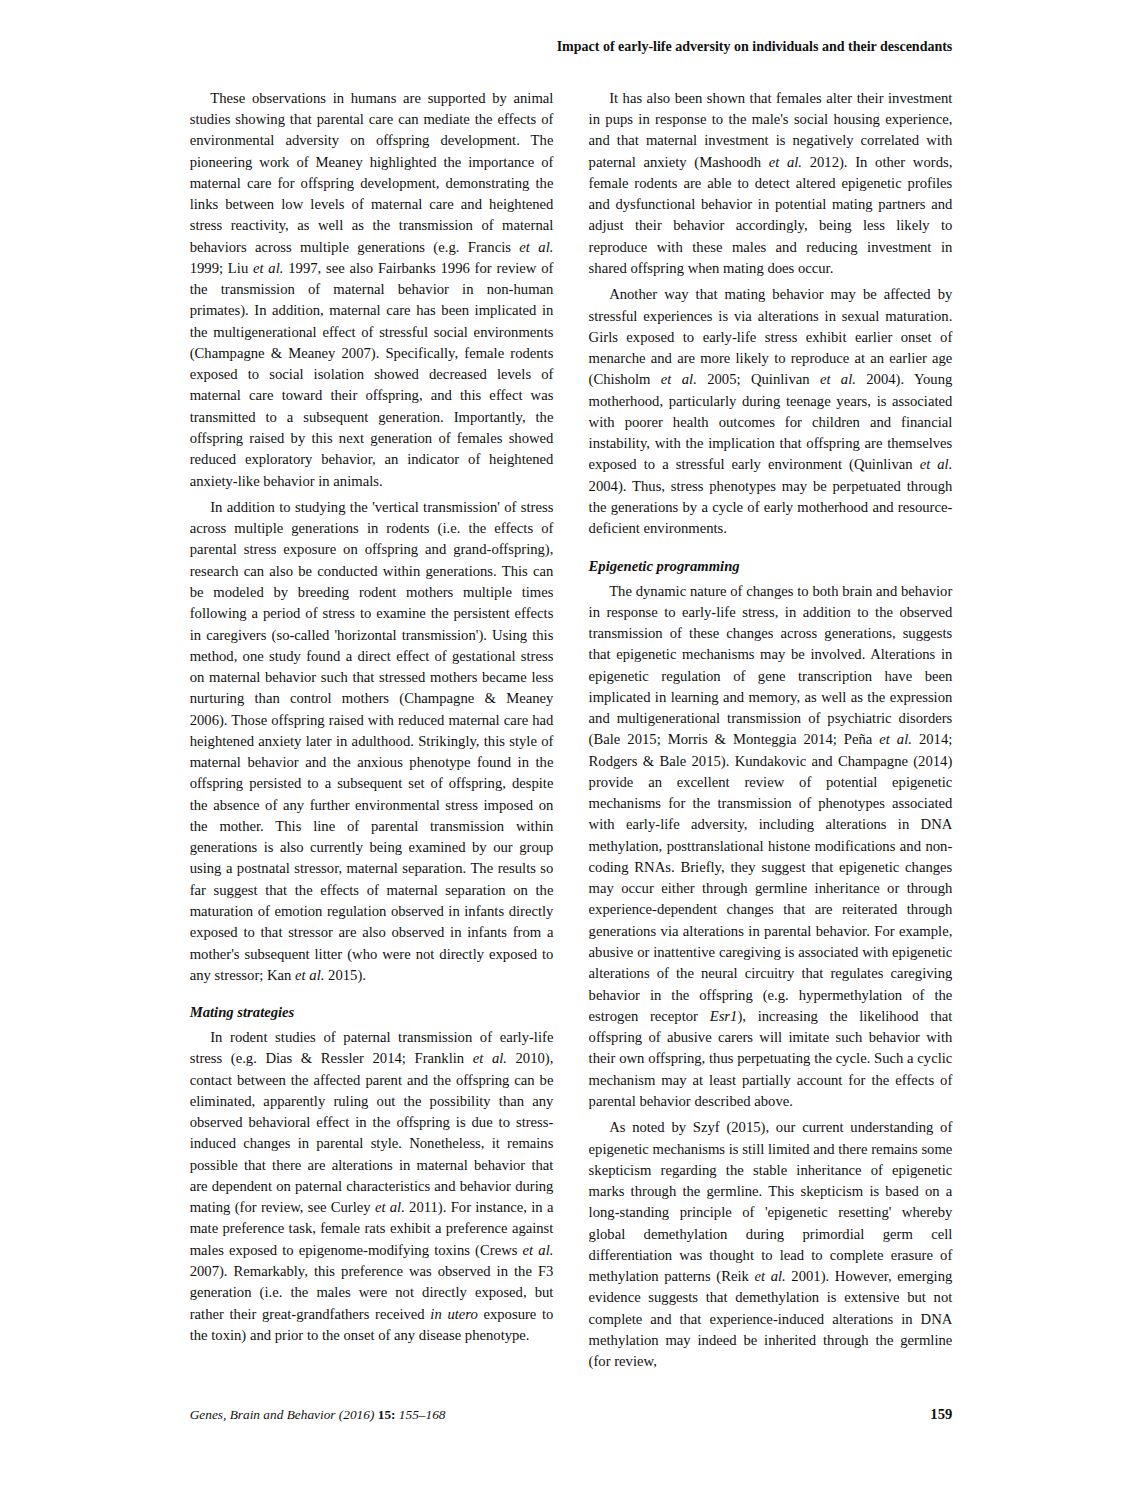Impact of early-life adversity on individuals and their descendants
These observations in humans are supported by animal studies showing that parental care can mediate the effects of environmental adversity on offspring development. The pioneering work of Meaney highlighted the importance of maternal care for offspring development, demonstrating the links between low levels of maternal care and heightened stress reactivity, as well as the transmission of maternal behaviors across multiple generations (e.g. Francis et al. 1999; Liu et al. 1997, see also Fairbanks 1996 for review of the transmission of maternal behavior in non-human primates). In addition, maternal care has been implicated in the multigenerational effect of stressful social environments (Champagne & Meaney 2007). Specifically, female rodents exposed to social isolation showed decreased levels of maternal care toward their offspring, and this effect was transmitted to a subsequent generation. Importantly, the offspring raised by this next generation of females showed reduced exploratory behavior, an indicator of heightened anxiety-like behavior in animals.
In addition to studying the 'vertical transmission' of stress across multiple generations in rodents (i.e. the effects of parental stress exposure on offspring and grand-offspring), research can also be conducted within generations. This can be modeled by breeding rodent mothers multiple times following a period of stress to examine the persistent effects in caregivers (so-called 'horizontal transmission'). Using this method, one study found a direct effect of gestational stress on maternal behavior such that stressed mothers became less nurturing than control mothers (Champagne & Meaney 2006). Those offspring raised with reduced maternal care had heightened anxiety later in adulthood. Strikingly, this style of maternal behavior and the anxious phenotype found in the offspring persisted to a subsequent set of offspring, despite the absence of any further environmental stress imposed on the mother. This line of parental transmission within generations is also currently being examined by our group using a postnatal stressor, maternal separation. The results so far suggest that the effects of maternal separation on the maturation of emotion regulation observed in infants directly exposed to that stressor are also observed in infants from a mother's subsequent litter (who were not directly exposed to any stressor; Kan et al. 2015).
Mating strategies
In rodent studies of paternal transmission of early-life stress (e.g. Dias & Ressler 2014; Franklin et al. 2010), contact between the affected parent and the offspring can be eliminated, apparently ruling out the possibility than any observed behavioral effect in the offspring is due to stress-induced changes in parental style. Nonetheless, it remains possible that there are alterations in maternal behavior that are dependent on paternal characteristics and behavior during mating (for review, see Curley et al. 2011). For instance, in a mate preference task, female rats exhibit a preference against males exposed to epigenome-modifying toxins (Crews et al. 2007). Remarkably, this preference was observed in the F3 generation (i.e. the males were not directly exposed, but rather their great-grandfathers received in utero exposure to the toxin) and prior to the onset of any disease phenotype.
It has also been shown that females alter their investment in pups in response to the male's social housing experience, and that maternal investment is negatively correlated with paternal anxiety (Mashoodh et al. 2012). In other words, female rodents are able to detect altered epigenetic profiles and dysfunctional behavior in potential mating partners and adjust their behavior accordingly, being less likely to reproduce with these males and reducing investment in shared offspring when mating does occur.
Another way that mating behavior may be affected by stressful experiences is via alterations in sexual maturation. Girls exposed to early-life stress exhibit earlier onset of menarche and are more likely to reproduce at an earlier age (Chisholm et al. 2005; Quinlivan et al. 2004). Young motherhood, particularly during teenage years, is associated with poorer health outcomes for children and financial instability, with the implication that offspring are themselves exposed to a stressful early environment (Quinlivan et al. 2004). Thus, stress phenotypes may be perpetuated through the generations by a cycle of early motherhood and resource-deficient environments.
Epigenetic programming
The dynamic nature of changes to both brain and behavior in response to early-life stress, in addition to the observed transmission of these changes across generations, suggests that epigenetic mechanisms may be involved. Alterations in epigenetic regulation of gene transcription have been implicated in learning and memory, as well as the expression and multigenerational transmission of psychiatric disorders (Bale 2015; Morris & Monteggia 2014; Peña et al. 2014; Rodgers & Bale 2015). Kundakovic and Champagne (2014) provide an excellent review of potential epigenetic mechanisms for the transmission of phenotypes associated with early-life adversity, including alterations in DNA methylation, posttranslational histone modifications and non-coding RNAs. Briefly, they suggest that epigenetic changes may occur either through germline inheritance or through experience-dependent changes that are reiterated through generations via alterations in parental behavior. For example, abusive or inattentive caregiving is associated with epigenetic alterations of the neural circuitry that regulates caregiving behavior in the offspring (e.g. hypermethylation of the estrogen receptor Esr1), increasing the likelihood that offspring of abusive carers will imitate such behavior with their own offspring, thus perpetuating the cycle. Such a cyclic mechanism may at least partially account for the effects of parental behavior described above.
As noted by Szyf (2015), our current understanding of epigenetic mechanisms is still limited and there remains some skepticism regarding the stable inheritance of epigenetic marks through the germline. This skepticism is based on a long-standing principle of 'epigenetic resetting' whereby global demethylation during primordial germ cell differentiation was thought to lead to complete erasure of methylation patterns (Reik et al. 2001). However, emerging evidence suggests that demethylation is extensive but not complete and that experience-induced alterations in DNA methylation may indeed be inherited through the germline (for review,
Genes, Brain and Behavior (2016) 15: 155–168 159